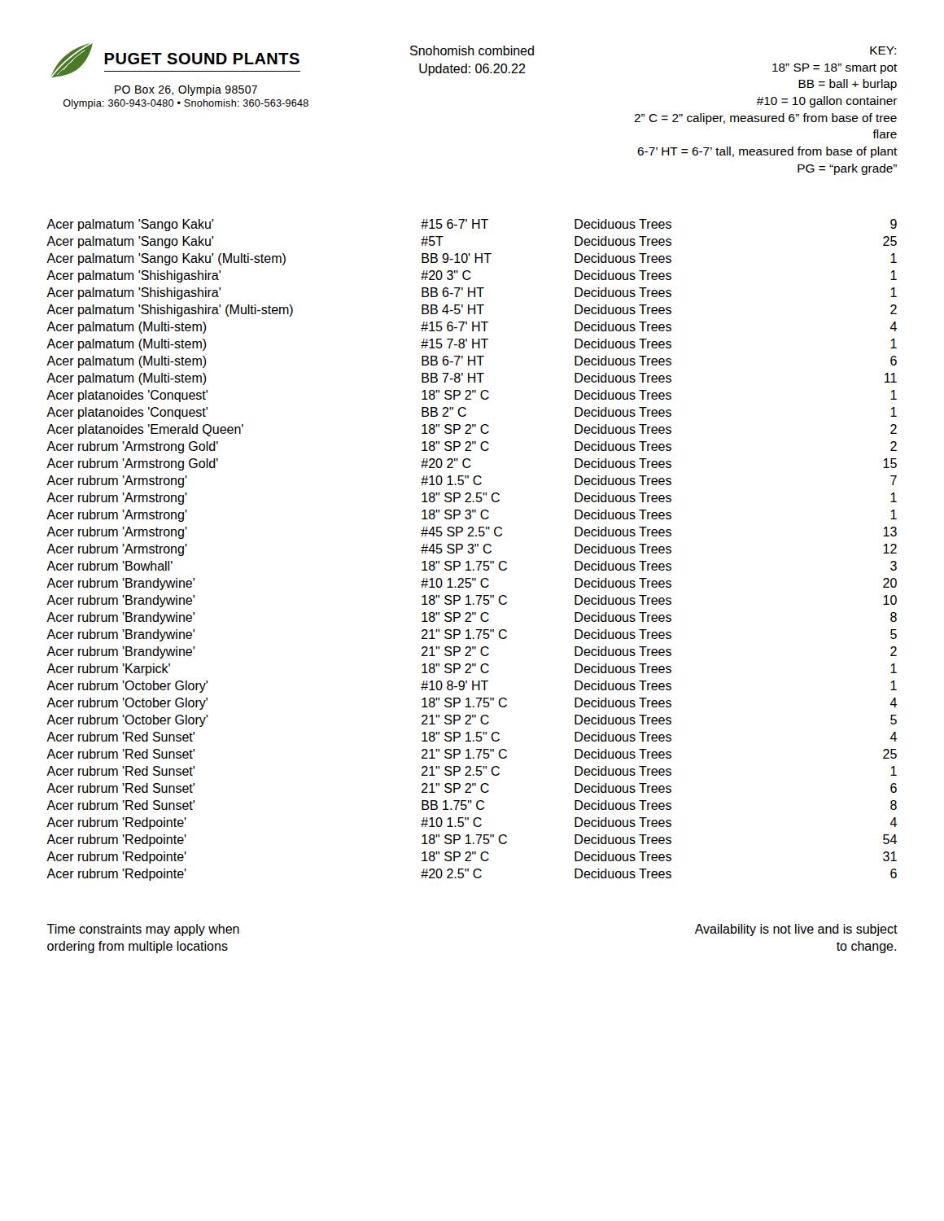PUGET SOUND PLANTS
PO Box 26, Olympia 98507
Olympia: 360-943-0480 • Snohomish: 360-563-9648
Snohomish combined
Updated: 06.20.22
KEY:
18” SP = 18” smart pot
BB = ball + burlap
#10 = 10 gallon container
2” C = 2” caliper, measured 6” from base of tree flare
6-7’ HT = 6-7’ tall, measured from base of plant
PG = “park grade”
| Acer palmatum 'Sango Kaku' | #15 6-7' HT | Deciduous Trees | 9 |
| Acer palmatum 'Sango Kaku' | #5T | Deciduous Trees | 25 |
| Acer palmatum 'Sango Kaku' (Multi-stem) | BB 9-10' HT | Deciduous Trees | 1 |
| Acer palmatum 'Shishigashira' | #20 3" C | Deciduous Trees | 1 |
| Acer palmatum 'Shishigashira' | BB 6-7' HT | Deciduous Trees | 1 |
| Acer palmatum 'Shishigashira' (Multi-stem) | BB 4-5' HT | Deciduous Trees | 2 |
| Acer palmatum (Multi-stem) | #15 6-7' HT | Deciduous Trees | 4 |
| Acer palmatum (Multi-stem) | #15 7-8' HT | Deciduous Trees | 1 |
| Acer palmatum (Multi-stem) | BB 6-7' HT | Deciduous Trees | 6 |
| Acer palmatum (Multi-stem) | BB 7-8' HT | Deciduous Trees | 11 |
| Acer platanoides 'Conquest' | 18" SP 2" C | Deciduous Trees | 1 |
| Acer platanoides 'Conquest' | BB 2" C | Deciduous Trees | 1 |
| Acer platanoides 'Emerald Queen' | 18" SP 2" C | Deciduous Trees | 2 |
| Acer rubrum 'Armstrong Gold' | 18" SP 2" C | Deciduous Trees | 2 |
| Acer rubrum 'Armstrong Gold' | #20 2" C | Deciduous Trees | 15 |
| Acer rubrum 'Armstrong' | #10 1.5" C | Deciduous Trees | 7 |
| Acer rubrum 'Armstrong' | 18" SP 2.5" C | Deciduous Trees | 1 |
| Acer rubrum 'Armstrong' | 18" SP 3" C | Deciduous Trees | 1 |
| Acer rubrum 'Armstrong' | #45 SP 2.5" C | Deciduous Trees | 13 |
| Acer rubrum 'Armstrong' | #45 SP 3" C | Deciduous Trees | 12 |
| Acer rubrum 'Bowhall' | 18" SP 1.75" C | Deciduous Trees | 3 |
| Acer rubrum 'Brandywine' | #10 1.25" C | Deciduous Trees | 20 |
| Acer rubrum 'Brandywine' | 18" SP 1.75" C | Deciduous Trees | 10 |
| Acer rubrum 'Brandywine' | 18" SP 2" C | Deciduous Trees | 8 |
| Acer rubrum 'Brandywine' | 21" SP 1.75" C | Deciduous Trees | 5 |
| Acer rubrum 'Brandywine' | 21" SP 2" C | Deciduous Trees | 2 |
| Acer rubrum 'Karpick' | 18" SP 2" C | Deciduous Trees | 1 |
| Acer rubrum 'October Glory' | #10 8-9' HT | Deciduous Trees | 1 |
| Acer rubrum 'October Glory' | 18" SP 1.75" C | Deciduous Trees | 4 |
| Acer rubrum 'October Glory' | 21" SP 2" C | Deciduous Trees | 5 |
| Acer rubrum 'Red Sunset' | 18" SP 1.5" C | Deciduous Trees | 4 |
| Acer rubrum 'Red Sunset' | 21" SP 1.75" C | Deciduous Trees | 25 |
| Acer rubrum 'Red Sunset' | 21" SP 2.5" C | Deciduous Trees | 1 |
| Acer rubrum 'Red Sunset' | 21" SP 2" C | Deciduous Trees | 6 |
| Acer rubrum 'Red Sunset' | BB 1.75" C | Deciduous Trees | 8 |
| Acer rubrum 'Redpointe' | #10 1.5" C | Deciduous Trees | 4 |
| Acer rubrum 'Redpointe' | 18" SP 1.75" C | Deciduous Trees | 54 |
| Acer rubrum 'Redpointe' | 18" SP 2" C | Deciduous Trees | 31 |
| Acer rubrum 'Redpointe' | #20 2.5" C | Deciduous Trees | 6 |
Time constraints may apply when
ordering from multiple locations
Availability is not live and is subject
to change.